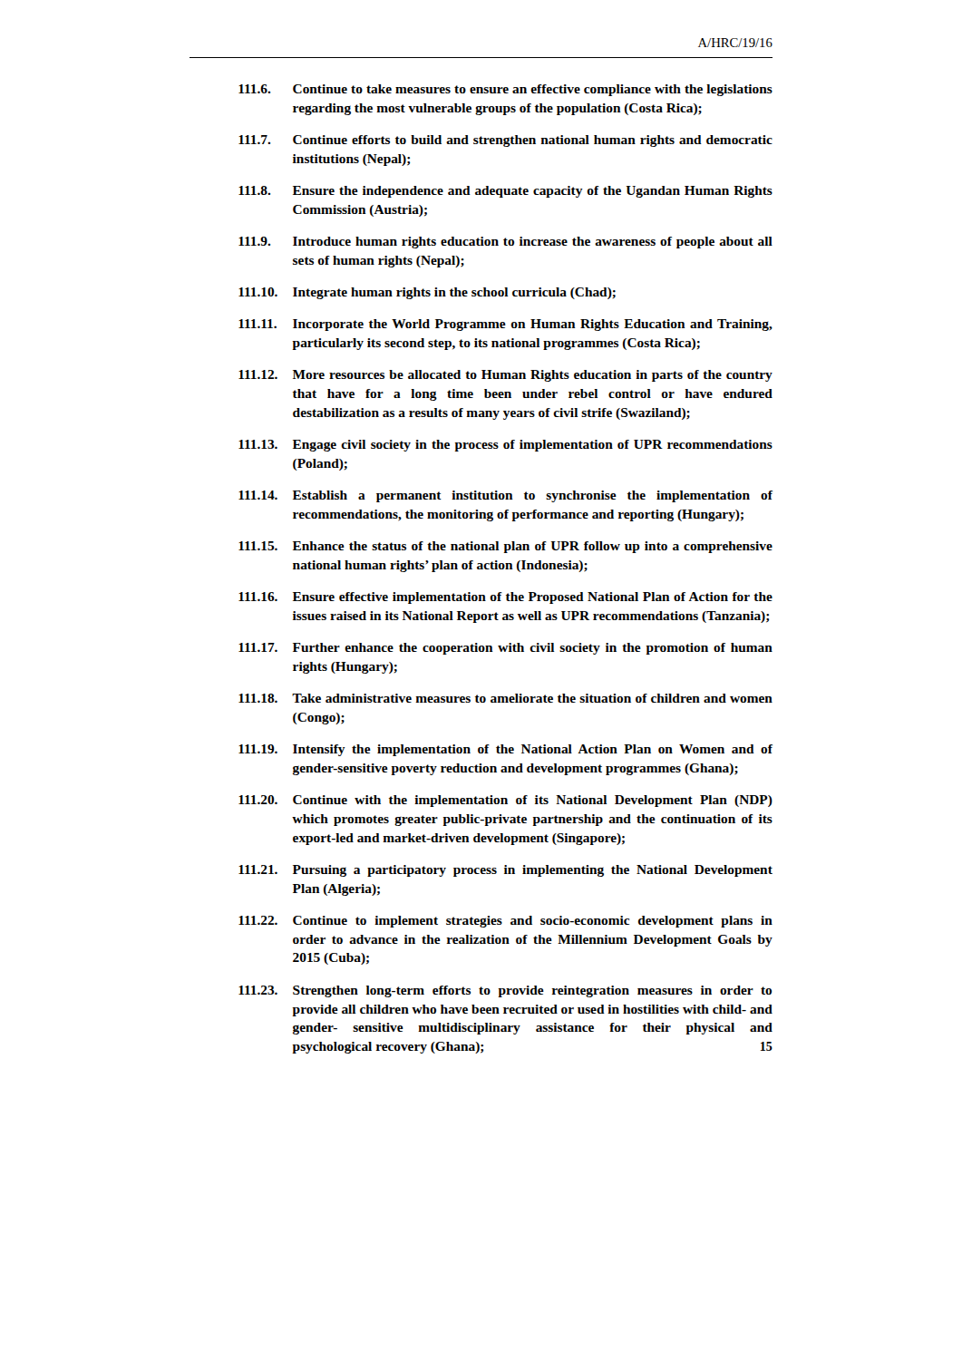A/HRC/19/16
111.6.
Continue to take measures to ensure an effective compliance with the legislations regarding the most vulnerable groups of the population (Costa Rica);
111.7.
Continue efforts to build and strengthen national human rights and democratic institutions (Nepal);
111.8.
Ensure the independence and adequate capacity of the Ugandan Human Rights Commission (Austria);
111.9.
Introduce human rights education to increase the awareness of people about all sets of human rights (Nepal);
111.10.
Integrate human rights in the school curricula (Chad);
111.11.
Incorporate the World Programme on Human Rights Education and Training, particularly its second step, to its national programmes (Costa Rica);
111.12.
More resources be allocated to Human Rights education in parts of the country that have for a long time been under rebel control or have endured destabilization as a results of many years of civil strife (Swaziland);
111.13.
Engage civil society in the process of implementation of UPR recommendations (Poland);
111.14.
Establish a permanent institution to synchronise the implementation of recommendations, the monitoring of performance and reporting (Hungary);
111.15.
Enhance the status of the national plan of UPR follow up into a comprehensive national human rights’ plan of action (Indonesia);
111.16.
Ensure effective implementation of the Proposed National Plan of Action for the issues raised in its National Report as well as UPR recommendations (Tanzania);
111.17.
Further enhance the cooperation with civil society in the promotion of human rights (Hungary);
111.18.
Take administrative measures to ameliorate the situation of children and women (Congo);
111.19.
Intensify the implementation of the National Action Plan on Women and of gender-sensitive poverty reduction and development programmes (Ghana);
111.20.
Continue with the implementation of its National Development Plan (NDP) which promotes greater public-private partnership and the continuation of its export-led and market-driven development (Singapore);
111.21.
Pursuing a participatory process in implementing the National Development Plan (Algeria);
111.22.
Continue to implement strategies and socio-economic development plans in order to advance in the realization of the Millennium Development Goals by 2015 (Cuba);
111.23.
Strengthen long-term efforts to provide reintegration measures in order to provide all children who have been recruited or used in hostilities with child- and gender- sensitive multidisciplinary assistance for their physical and psychological recovery (Ghana);
15